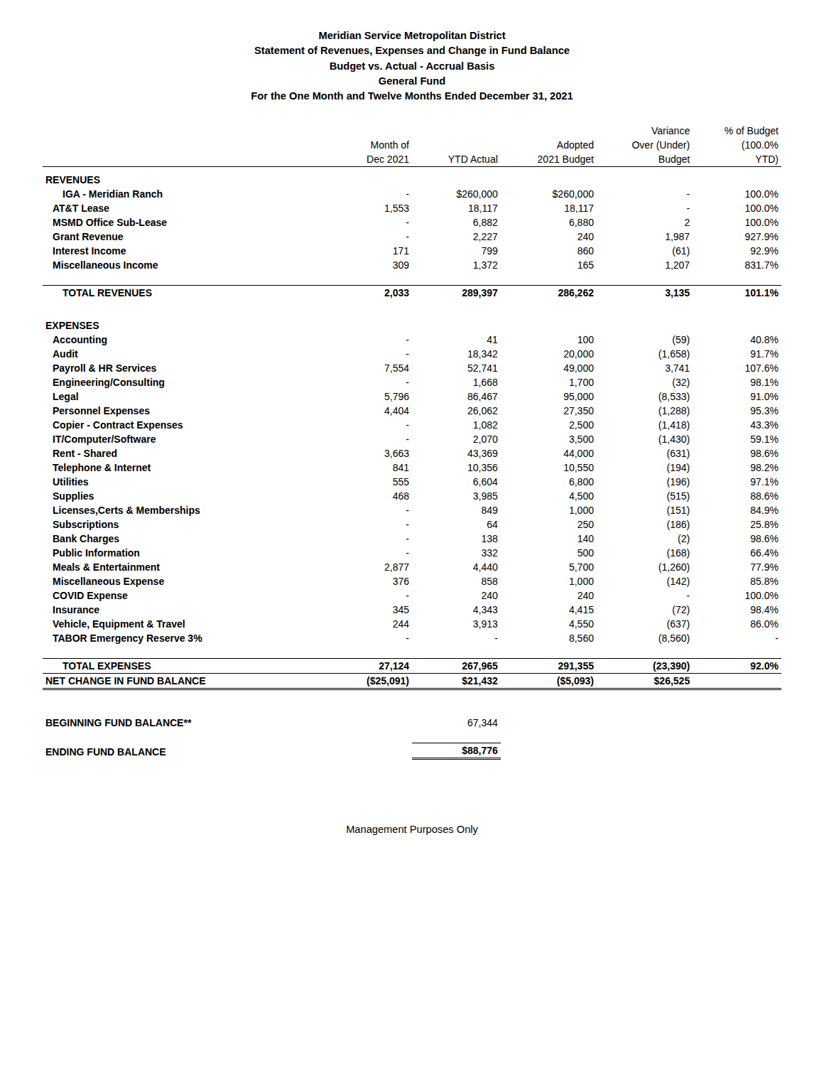Meridian Service Metropolitan District
Statement of Revenues, Expenses and Change in Fund Balance
Budget vs. Actual - Accrual Basis
General Fund
For the One Month and Twelve Months Ended December 31, 2021
| | | | | Variance | % of Budget |
| --- | --- | --- | --- | --- | --- |
| | Month of | | Adopted | Over (Under) | (100.0% |
| | Dec 2021 | YTD Actual | 2021 Budget | Budget | YTD) |
| REVENUES | | | | | |
| IGA - Meridian Ranch | - | $260,000 | $260,000 | - | 100.0% |
| AT&T Lease | 1,553 | 18,117 | 18,117 | - | 100.0% |
| MSMD Office Sub-Lease | - | 6,882 | 6,880 | 2 | 100.0% |
| Grant Revenue | - | 2,227 | 240 | 1,987 | 927.9% |
| Interest Income | 171 | 799 | 860 | (61) | 92.9% |
| Miscellaneous Income | 309 | 1,372 | 165 | 1,207 | 831.7% |
| TOTAL REVENUES | 2,033 | 289,397 | 286,262 | 3,135 | 101.1% |
| EXPENSES | | | | | |
| Accounting | - | 41 | 100 | (59) | 40.8% |
| Audit | - | 18,342 | 20,000 | (1,658) | 91.7% |
| Payroll & HR Services | 7,554 | 52,741 | 49,000 | 3,741 | 107.6% |
| Engineering/Consulting | - | 1,668 | 1,700 | (32) | 98.1% |
| Legal | 5,796 | 86,467 | 95,000 | (8,533) | 91.0% |
| Personnel Expenses | 4,404 | 26,062 | 27,350 | (1,288) | 95.3% |
| Copier - Contract Expenses | - | 1,082 | 2,500 | (1,418) | 43.3% |
| IT/Computer/Software | - | 2,070 | 3,500 | (1,430) | 59.1% |
| Rent - Shared | 3,663 | 43,369 | 44,000 | (631) | 98.6% |
| Telephone & Internet | 841 | 10,356 | 10,550 | (194) | 98.2% |
| Utilities | 555 | 6,604 | 6,800 | (196) | 97.1% |
| Supplies | 468 | 3,985 | 4,500 | (515) | 88.6% |
| Licenses,Certs & Memberships | - | 849 | 1,000 | (151) | 84.9% |
| Subscriptions | - | 64 | 250 | (186) | 25.8% |
| Bank Charges | - | 138 | 140 | (2) | 98.6% |
| Public Information | - | 332 | 500 | (168) | 66.4% |
| Meals & Entertainment | 2,877 | 4,440 | 5,700 | (1,260) | 77.9% |
| Miscellaneous Expense | 376 | 858 | 1,000 | (142) | 85.8% |
| COVID Expense | - | 240 | 240 | - | 100.0% |
| Insurance | 345 | 4,343 | 4,415 | (72) | 98.4% |
| Vehicle, Equipment & Travel | 244 | 3,913 | 4,550 | (637) | 86.0% |
| TABOR Emergency Reserve 3% | - | - | 8,560 | (8,560) | - |
| TOTAL EXPENSES | 27,124 | 267,965 | 291,355 | (23,390) | 92.0% |
| NET CHANGE IN FUND BALANCE | ($25,091) | $21,432 | ($5,093) | $26,525 | |
| BEGINNING FUND BALANCE** | | 67,344 | | | |
| ENDING FUND BALANCE | | $88,776 | | | |
Management Purposes Only